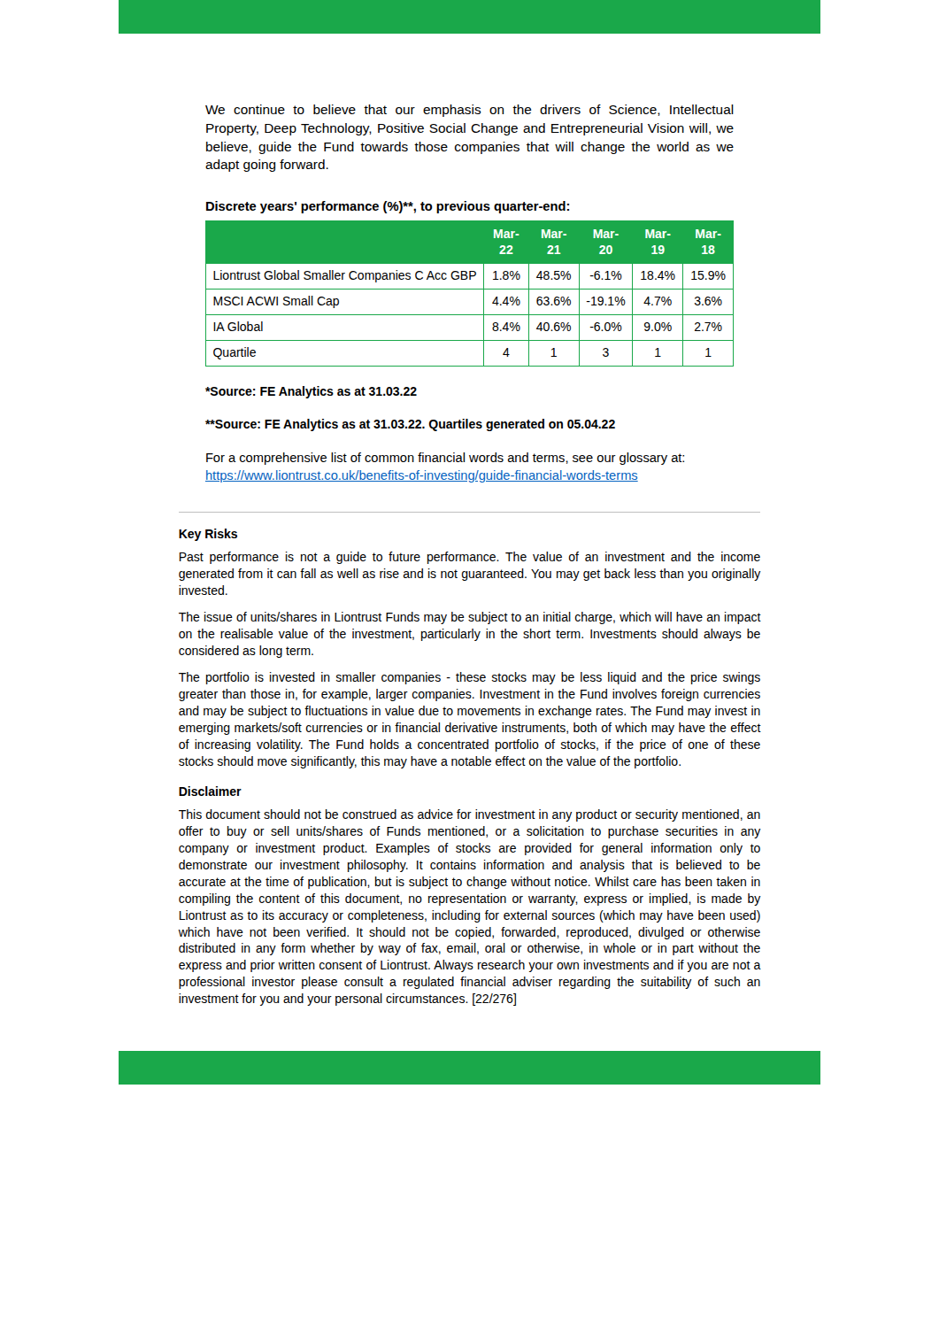We continue to believe that our emphasis on the drivers of Science, Intellectual Property, Deep Technology, Positive Social Change and Entrepreneurial Vision will, we believe, guide the Fund towards those companies that will change the world as we adapt going forward.
Discrete years' performance (%)**, to previous quarter-end:
| | Mar-22 | Mar-21 | Mar-20 | Mar-19 | Mar-18 |
| --- | --- | --- | --- | --- | --- |
| Liontrust Global Smaller Companies C Acc GBP | 1.8% | 48.5% | -6.1% | 18.4% | 15.9% |
| MSCI ACWI Small Cap | 4.4% | 63.6% | -19.1% | 4.7% | 3.6% |
| IA Global | 8.4% | 40.6% | -6.0% | 9.0% | 2.7% |
| Quartile | 4 | 1 | 3 | 1 | 1 |
*Source: FE Analytics as at 31.03.22
**Source: FE Analytics as at 31.03.22. Quartiles generated on 05.04.22
For a comprehensive list of common financial words and terms, see our glossary at:
https://www.liontrust.co.uk/benefits-of-investing/guide-financial-words-terms
Key Risks
Past performance is not a guide to future performance. The value of an investment and the income generated from it can fall as well as rise and is not guaranteed. You may get back less than you originally invested.
The issue of units/shares in Liontrust Funds may be subject to an initial charge, which will have an impact on the realisable value of the investment, particularly in the short term. Investments should always be considered as long term.
The portfolio is invested in smaller companies - these stocks may be less liquid and the price swings greater than those in, for example, larger companies. Investment in the Fund involves foreign currencies and may be subject to fluctuations in value due to movements in exchange rates. The Fund may invest in emerging markets/soft currencies or in financial derivative instruments, both of which may have the effect of increasing volatility. The Fund holds a concentrated portfolio of stocks, if the price of one of these stocks should move significantly, this may have a notable effect on the value of the portfolio.
Disclaimer
This document should not be construed as advice for investment in any product or security mentioned, an offer to buy or sell units/shares of Funds mentioned, or a solicitation to purchase securities in any company or investment product. Examples of stocks are provided for general information only to demonstrate our investment philosophy. It contains information and analysis that is believed to be accurate at the time of publication, but is subject to change without notice. Whilst care has been taken in compiling the content of this document, no representation or warranty, express or implied, is made by Liontrust as to its accuracy or completeness, including for external sources (which may have been used) which have not been verified. It should not be copied, forwarded, reproduced, divulged or otherwise distributed in any form whether by way of fax, email, oral or otherwise, in whole or in part without the express and prior written consent of Liontrust. Always research your own investments and if you are not a professional investor please consult a regulated financial adviser regarding the suitability of such an investment for you and your personal circumstances. [22/276]